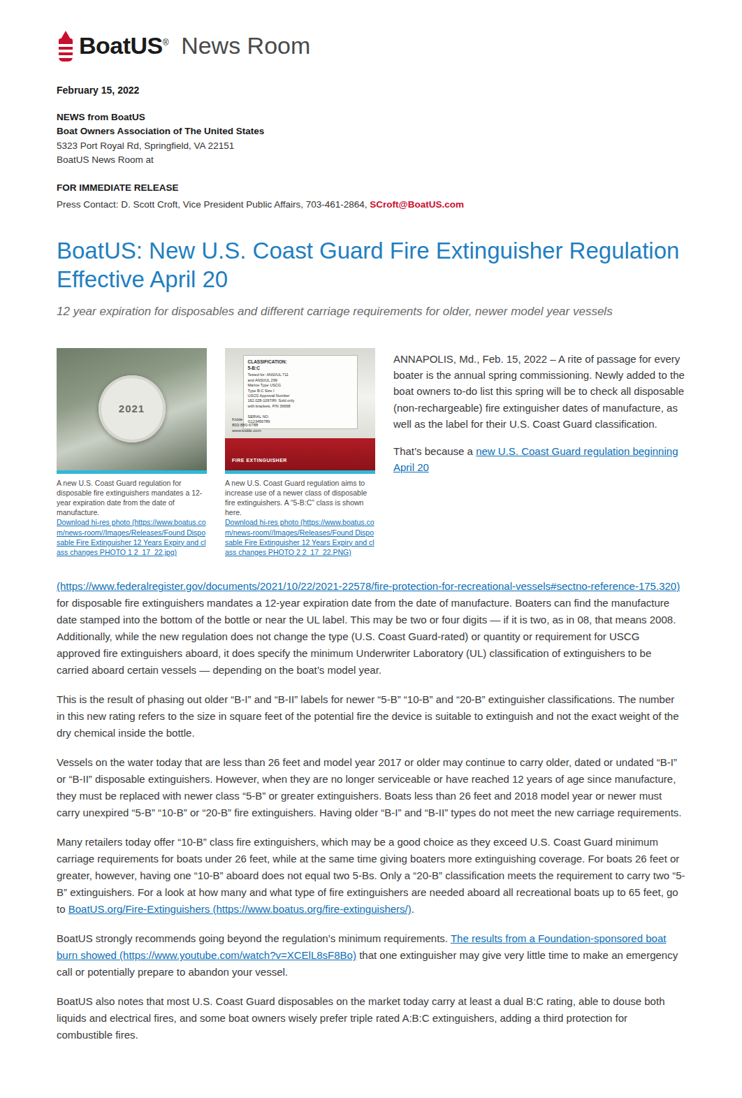BoatUS®
News Room
February 15, 2022
NEWS from BoatUS
Boat Owners Association of The United States
5323 Port Royal Rd, Springfield, VA 22151
BoatUS News Room at
FOR IMMEDIATE RELEASE
Press Contact: D. Scott Croft, Vice President Public Affairs, 703-461-2864, SCroft@BoatUS.com
BoatUS: New U.S. Coast Guard Fire Extinguisher Regulation Effective April 20
12 year expiration for disposables and different carriage requirements for older, newer model year vessels
A new U.S. Coast Guard regulation for disposable fire extinguishers mandates a 12-year expiration date from the date of manufacture.
Download hi-res photo (https://www.boatus.com/news-room//Images/Releases/Found Disposable Fire Extinguisher 12 Years Expiry and class changes PHOTO 1 2_17_22.jpg)
CLASSIFICATION:
5-B:C
Tested for: ANSI/UL 711
and ANSI/UL 299
Marine Type USCG
Type B:C Size I
USCG Approval Number
162.028-1097/RI: Sold only
with brackets, P/N 36668
SERIAL NO:
G123456789
Kidde
800-880-6788
www.kidde.com
FIRE EXTINGUISHER
A new U.S. Coast Guard regulation aims to increase use of a newer class of disposable fire extinguishers. A “5-B:C” class is shown here.
Download hi-res photo (https://www.boatus.com/news-room//Images/Releases/Found Disposable Fire Extinguisher 12 Years Expiry and class changes PHOTO 2 2_17_22.PNG)
ANNAPOLIS, Md., Feb. 15, 2022 – A rite of passage for every boater is the annual spring commissioning. Newly added to the boat owners to-do list this spring will be to check all disposable (non-rechargeable) fire extinguisher dates of manufacture, as well as the label for their U.S. Coast Guard classification.
That’s because a new U.S. Coast Guard regulation beginning April 20
(https://www.federalregister.gov/documents/2021/10/22/2021-22578/fire-protection-for-recreational-vessels#sectno-reference-175.320) for disposable fire extinguishers mandates a 12-year expiration date from the date of manufacture. Boaters can find the manufacture date stamped into the bottom of the bottle or near the UL label. This may be two or four digits — if it is two, as in 08, that means 2008. Additionally, while the new regulation does not change the type (U.S. Coast Guard-rated) or quantity or requirement for USCG approved fire extinguishers aboard, it does specify the minimum Underwriter Laboratory (UL) classification of extinguishers to be carried aboard certain vessels — depending on the boat’s model year.
This is the result of phasing out older “B-I” and “B-II” labels for newer “5-B” “10-B” and “20-B” extinguisher classifications. The number in this new rating refers to the size in square feet of the potential fire the device is suitable to extinguish and not the exact weight of the dry chemical inside the bottle.
Vessels on the water today that are less than 26 feet and model year 2017 or older may continue to carry older, dated or undated “B-I” or “B-II” disposable extinguishers. However, when they are no longer serviceable or have reached 12 years of age since manufacture, they must be replaced with newer class “5-B” or greater extinguishers. Boats less than 26 feet and 2018 model year or newer must carry unexpired “5-B” “10-B” or “20-B” fire extinguishers. Having older “B-I” and “B-II” types do not meet the new carriage requirements.
Many retailers today offer “10-B” class fire extinguishers, which may be a good choice as they exceed U.S. Coast Guard minimum carriage requirements for boats under 26 feet, while at the same time giving boaters more extinguishing coverage. For boats 26 feet or greater, however, having one “10-B” aboard does not equal two 5-Bs. Only a “20-B” classification meets the requirement to carry two “5-B” extinguishers. For a look at how many and what type of fire extinguishers are needed aboard all recreational boats up to 65 feet, go to BoatUS.org/Fire-Extinguishers (https://www.boatus.org/fire-extinguishers/).
BoatUS strongly recommends going beyond the regulation’s minimum requirements. The results from a Foundation-sponsored boat burn showed (https://www.youtube.com/watch?v=XCElL8sF8Bo) that one extinguisher may give very little time to make an emergency call or potentially prepare to abandon your vessel.
BoatUS also notes that most U.S. Coast Guard disposables on the market today carry at least a dual B:C rating, able to douse both liquids and electrical fires, and some boat owners wisely prefer triple rated A:B:C extinguishers, adding a third protection for combustible fires.